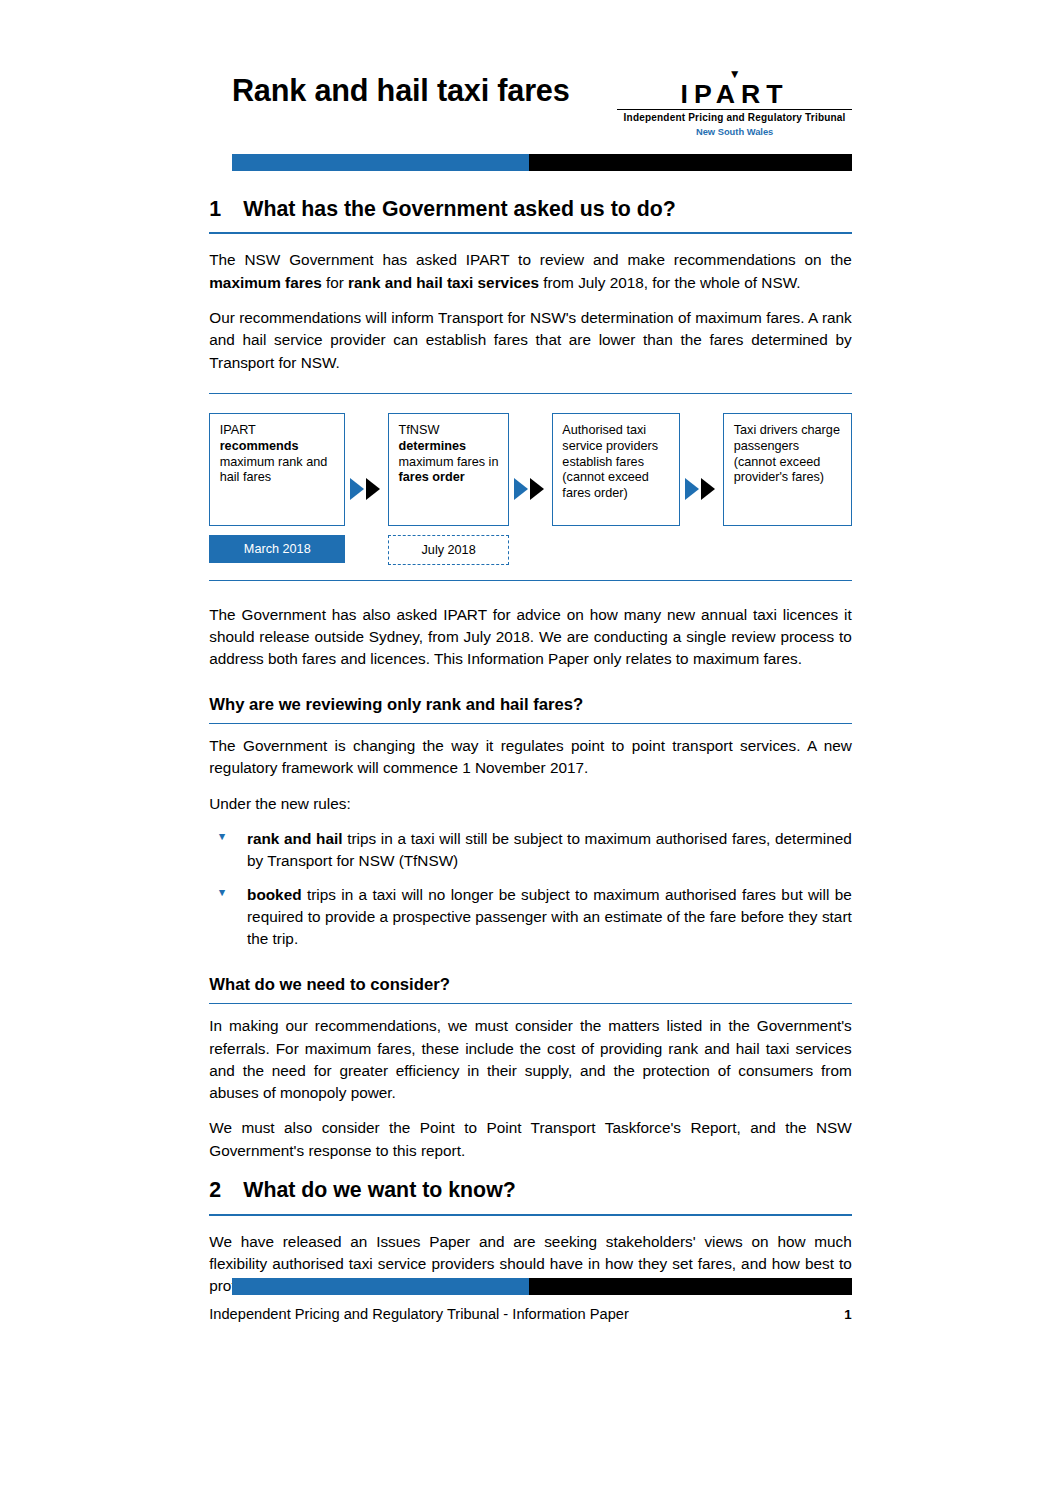Rank and hail taxi fares
▼
IPART
Independent Pricing and Regulatory Tribunal
New South Wales
1 What has the Government asked us to do?
The NSW Government has asked IPART to review and make recommendations on the maximum fares for rank and hail taxi services from July 2018, for the whole of NSW.
Our recommendations will inform Transport for NSW's determination of maximum fares. A rank and hail service provider can establish fares that are lower than the fares determined by Transport for NSW.
IPART recommends maximum rank and hail fares
March 2018
TfNSW determines maximum fares in fares order
July 2018
Authorised taxi service providers establish fares (cannot exceed fares order)
Taxi drivers charge passengers (cannot exceed provider's fares)
The Government has also asked IPART for advice on how many new annual taxi licences it should release outside Sydney, from July 2018. We are conducting a single review process to address both fares and licences. This Information Paper only relates to maximum fares.
Why are we reviewing only rank and hail fares?
The Government is changing the way it regulates point to point transport services. A new regulatory framework will commence 1 November 2017.
Under the new rules:
rank and hail trips in a taxi will still be subject to maximum authorised fares, determined by Transport for NSW (TfNSW)
booked trips in a taxi will no longer be subject to maximum authorised fares but will be required to provide a prospective passenger with an estimate of the fare before they start the trip.
What do we need to consider?
In making our recommendations, we must consider the matters listed in the Government's referrals. For maximum fares, these include the cost of providing rank and hail taxi services and the need for greater efficiency in their supply, and the protection of consumers from abuses of monopoly power.
We must also consider the Point to Point Transport Taskforce's Report, and the NSW Government's response to this report.
2 What do we want to know?
We have released an Issues Paper and are seeking stakeholders' views on how much flexibility authorised taxi service providers should have in how they set fares, and how best to protect passengers from excessively high fares.
Independent Pricing and Regulatory Tribunal - Information Paper 1